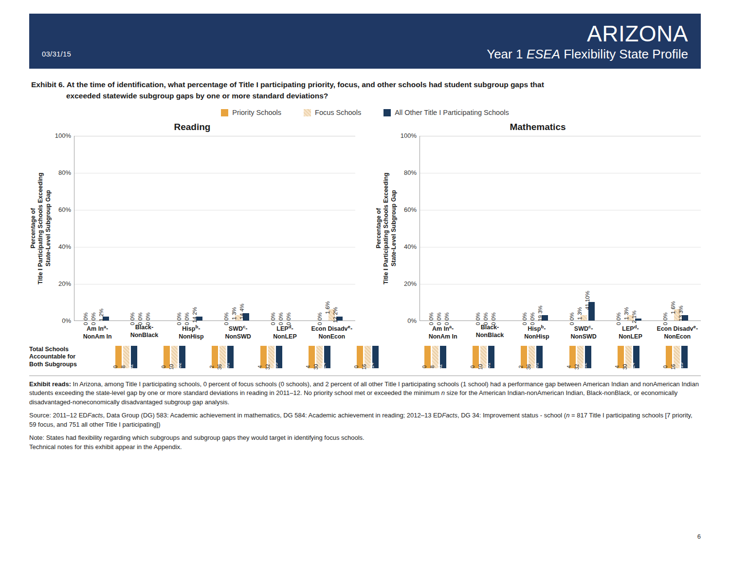03/31/15
ARIZONA
Year 1 ESEA Flexibility State Profile
Exhibit 6. At the time of identification, what percentage of Title I participating priority, focus, and other schools had student subgroup gaps that exceeded statewide subgroup gaps by one or more standard deviations?
Priority Schools
Focus Schools
All Other Title I Participating Schools
Reading
Percentage of
Title I Participating Schools Exceeding
State-Level Subgroup Gap
100% 80% 60% 40% 20% 0%
0 0%
0 0%
1 2%
0 0%
0 0%
0 0%
0 0%
0 0%
14 2%
0 0%
1 3%
14 4%
0 0%
0 0%
0 0%
0 0%
1 6%
12 2%
Am Ina-
NonAm In
Black-
NonBlack
Hispb-
NonHisp
SWDc-
NonSWD
LEPd-
NonLEP
Econ Disadve-
NonEcon
Mathematics
Percentage of
Title I Participating Schools Exceeding
State-Level Subgroup Gap
100% 80% 60% 40% 20% 0%
0 0%
0 0%
0 0%
0 0%
0 0%
0 0%
0 0%
0 0%
19 3%
0 0%
1 3%
41 10%
0 0%
1 3%
2 1%
0 0%
1 6%
13 3%
Am Ina-
NonAm In
Black-
NonBlack
Hispb-
NonHisp
SWDc-
NonSWD
LEPd-
NonLEP
Econ Disadve-
NonEcon
Total Schools
Accountable for
Both Subgroups
0
8
52
0
10
102
2
36
601
4
32
395
4
30
124
0
16
514
0
8
52
0
10
101
2
36
601
4
32
392
4
30
124
0
16
515
Exhibit reads: In Arizona, among Title I participating schools, 0 percent of focus schools (0 schools), and 2 percent of all other Title I participating schools (1 school) had a performance gap between American Indian and nonAmerican Indian students exceeding the state-level gap by one or more standard deviations in reading in 2011–12. No priority school met or exceeded the minimum n size for the American Indian-nonAmerican Indian, Black-nonBlack, or economically disadvantaged-noneconomically disadvantaged subgroup gap analysis.
Source: 2011–12 EDFacts, Data Group (DG) 583: Academic achievement in mathematics, DG 584: Academic achievement in reading; 2012–13 EDFacts, DG 34: Improvement status - school (n = 817 Title I participating schools [7 priority, 59 focus, and 751 all other Title I participating])
Note: States had flexibility regarding which subgroups and subgroup gaps they would target in identifying focus schools.
Technical notes for this exhibit appear in the Appendix.
6